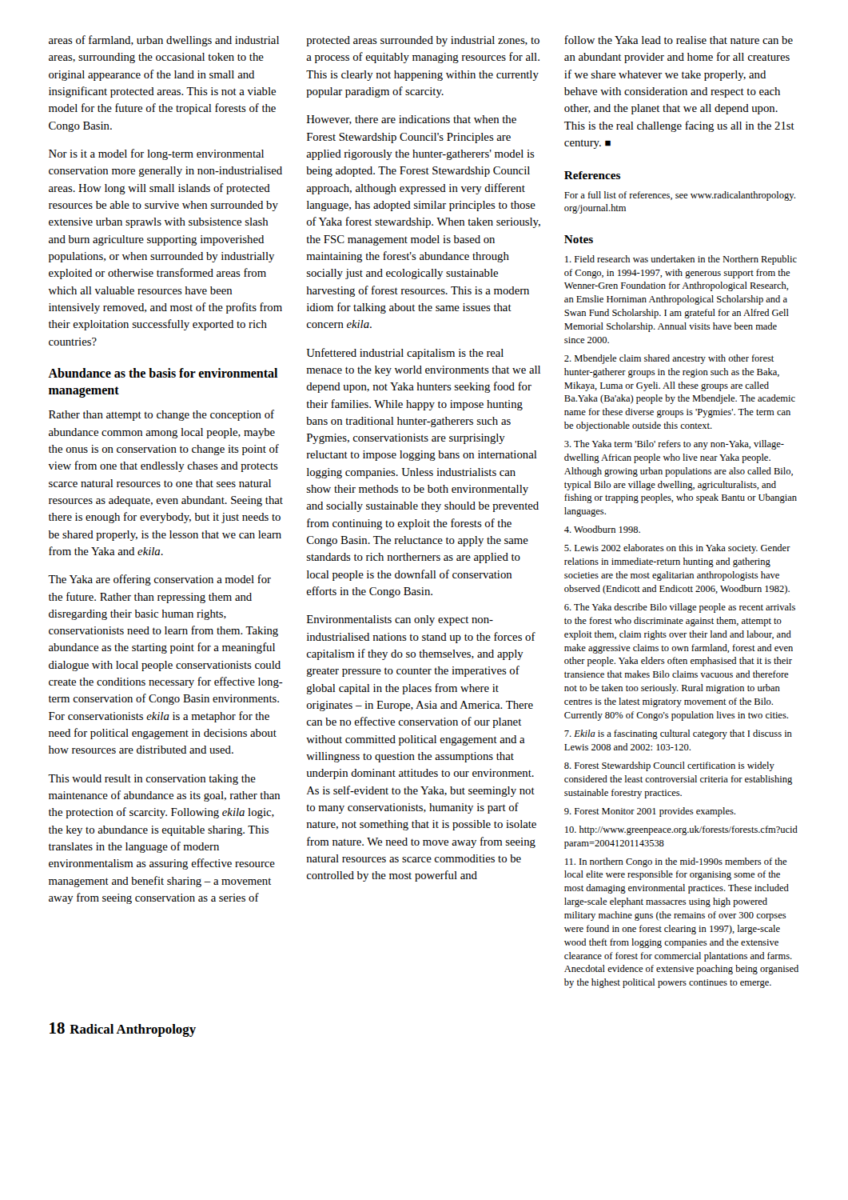areas of farmland, urban dwellings and industrial areas, surrounding the occasional token to the original appearance of the land in small and insignificant protected areas. This is not a viable model for the future of the tropical forests of the Congo Basin.
Nor is it a model for long-term environmental conservation more generally in non-industrialised areas. How long will small islands of protected resources be able to survive when surrounded by extensive urban sprawls with subsistence slash and burn agriculture supporting impoverished populations, or when surrounded by industrially exploited or otherwise transformed areas from which all valuable resources have been intensively removed, and most of the profits from their exploitation successfully exported to rich countries?
Abundance as the basis for environmental management
Rather than attempt to change the conception of abundance common among local people, maybe the onus is on conservation to change its point of view from one that endlessly chases and protects scarce natural resources to one that sees natural resources as adequate, even abundant. Seeing that there is enough for everybody, but it just needs to be shared properly, is the lesson that we can learn from the Yaka and ekila.
The Yaka are offering conservation a model for the future. Rather than repressing them and disregarding their basic human rights, conservationists need to learn from them. Taking abundance as the starting point for a meaningful dialogue with local people conservationists could create the conditions necessary for effective long-term conservation of Congo Basin environments. For conservationists ekila is a metaphor for the need for political engagement in decisions about how resources are distributed and used.
This would result in conservation taking the maintenance of abundance as its goal, rather than the protection of scarcity. Following ekila logic, the key to abundance is equitable sharing. This translates in the language of modern environmentalism as assuring effective resource management and benefit sharing – a movement away from seeing conservation as a series of
protected areas surrounded by industrial zones, to a process of equitably managing resources for all. This is clearly not happening within the currently popular paradigm of scarcity.
However, there are indications that when the Forest Stewardship Council's Principles are applied rigorously the hunter-gatherers' model is being adopted. The Forest Stewardship Council approach, although expressed in very different language, has adopted similar principles to those of Yaka forest stewardship. When taken seriously, the FSC management model is based on maintaining the forest's abundance through socially just and ecologically sustainable harvesting of forest resources. This is a modern idiom for talking about the same issues that concern ekila.
Unfettered industrial capitalism is the real menace to the key world environments that we all depend upon, not Yaka hunters seeking food for their families. While happy to impose hunting bans on traditional hunter-gatherers such as Pygmies, conservationists are surprisingly reluctant to impose logging bans on international logging companies. Unless industrialists can show their methods to be both environmentally and socially sustainable they should be prevented from continuing to exploit the forests of the Congo Basin. The reluctance to apply the same standards to rich northerners as are applied to local people is the downfall of conservation efforts in the Congo Basin.
Environmentalists can only expect non-industrialised nations to stand up to the forces of capitalism if they do so themselves, and apply greater pressure to counter the imperatives of global capital in the places from where it originates – in Europe, Asia and America. There can be no effective conservation of our planet without committed political engagement and a willingness to question the assumptions that underpin dominant attitudes to our environment. As is self-evident to the Yaka, but seemingly not to many conservationists, humanity is part of nature, not something that it is possible to isolate from nature. We need to move away from seeing natural resources as scarce commodities to be controlled by the most powerful and
follow the Yaka lead to realise that nature can be an abundant provider and home for all creatures if we share whatever we take properly, and behave with consideration and respect to each other, and the planet that we all depend upon. This is the real challenge facing us all in the 21st century. ■
References
For a full list of references, see www.radicalanthropology.org/journal.htm
Notes
1. Field research was undertaken in the Northern Republic of Congo, in 1994-1997, with generous support from the Wenner-Gren Foundation for Anthropological Research, an Emslie Horniman Anthropological Scholarship and a Swan Fund Scholarship. I am grateful for an Alfred Gell Memorial Scholarship. Annual visits have been made since 2000.
2. Mbendjele claim shared ancestry with other forest hunter-gatherer groups in the region such as the Baka, Mikaya, Luma or Gyeli. All these groups are called Ba.Yaka (Ba'aka) people by the Mbendjele. The academic name for these diverse groups is 'Pygmies'. The term can be objectionable outside this context.
3. The Yaka term 'Bilo' refers to any non-Yaka, village-dwelling African people who live near Yaka people. Although growing urban populations are also called Bilo, typical Bilo are village dwelling, agriculturalists, and fishing or trapping peoples, who speak Bantu or Ubangian languages.
4. Woodburn 1998.
5. Lewis 2002 elaborates on this in Yaka society. Gender relations in immediate-return hunting and gathering societies are the most egalitarian anthropologists have observed (Endicott and Endicott 2006, Woodburn 1982).
6. The Yaka describe Bilo village people as recent arrivals to the forest who discriminate against them, attempt to exploit them, claim rights over their land and labour, and make aggressive claims to own farmland, forest and even other people. Yaka elders often emphasised that it is their transience that makes Bilo claims vacuous and therefore not to be taken too seriously. Rural migration to urban centres is the latest migratory movement of the Bilo. Currently 80% of Congo's population lives in two cities.
7. Ekila is a fascinating cultural category that I discuss in Lewis 2008 and 2002: 103-120.
8. Forest Stewardship Council certification is widely considered the least controversial criteria for establishing sustainable forestry practices.
9. Forest Monitor 2001 provides examples.
10. http://www.greenpeace.org.uk/forests/forests.cfm?ucidparam=20041201143538
11. In northern Congo in the mid-1990s members of the local elite were responsible for organising some of the most damaging environmental practices. These included large-scale elephant massacres using high powered military machine guns (the remains of over 300 corpses were found in one forest clearing in 1997), large-scale wood theft from logging companies and the extensive clearance of forest for commercial plantations and farms. Anecdotal evidence of extensive poaching being organised by the highest political powers continues to emerge.
18 Radical Anthropology